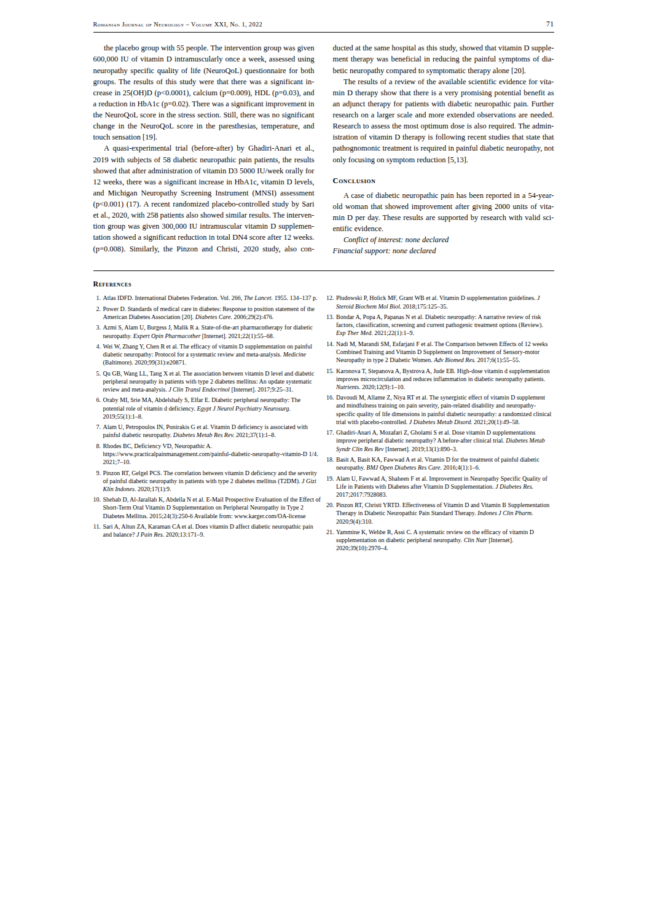Romanian Journal of Neurology – Volume XXI, No. 1, 2022
71
the placebo group with 55 people. The intervention group was given 600,000 IU of vitamin D intramuscularly once a week, assessed using neuropathy specific quality of life (NeuroQoL) questionnaire for both groups. The results of this study were that there was a significant increase in 25(OH)D (p<0.0001), calcium (p=0.009), HDL (p=0.03), and a reduction in HbA1c (p=0.02). There was a significant improvement in the NeuroQoL score in the stress section. Still, there was no significant change in the NeuroQoL score in the paresthesias, temperature, and touch sensation [19].
A quasi-experimental trial (before-after) by Ghadiri-Anari et al., 2019 with subjects of 58 diabetic neuropathic pain patients, the results showed that after administration of vitamin D3 5000 IU/week orally for 12 weeks, there was a significant increase in HbA1c, vitamin D levels, and Michigan Neuropathy Screening Instrument (MNSI) assessment (p<0.001) (17). A recent randomized placebo-controlled study by Sari et al., 2020, with 258 patients also showed similar results. The intervention group was given 300,000 IU intramuscular vitamin D supplementation showed a significant reduction in total DN4 score after 12 weeks. (p=0.008). Similarly, the Pinzon and Christi, 2020 study, also conducted at the same hospital as this study, showed that vitamin D supplement therapy was beneficial in reducing the painful symptoms of diabetic neuropathy compared to symptomatic therapy alone [20].
The results of a review of the available scientific evidence for vitamin D therapy show that there is a very promising potential benefit as an adjunct therapy for patients with diabetic neuropathic pain. Further research on a larger scale and more extended observations are needed. Research to assess the most optimum dose is also required. The administration of vitamin D therapy is following recent studies that state that pathognomonic treatment is required in painful diabetic neuropathy, not only focusing on symptom reduction [5,13].
Conclusion
A case of diabetic neuropathic pain has been reported in a 54-year-old woman that showed improvement after giving 2000 units of vitamin D per day. These results are supported by research with valid scientific evidence.
Conflict of interest: none declared
Financial support: none declared
References
Atlas IDFD. International Diabetes Federation. Vol. 266, The Lancet. 1955. 134–137 p.
Power D. Standards of medical care in diabetes: Response to position statement of the American Diabetes Association [20]. Diabetes Care. 2006;29(2):476.
Azmi S, Alam U, Burgess J, Malik R a. State-of-the-art pharmacotherapy for diabetic neuropathy. Expert Opin Pharmacother [Internet]. 2021;22(1):55–68.
Wei W, Zhang Y, Chen R et al. The efficacy of vitamin D supplementation on painful diabetic neuropathy: Protocol for a systematic review and meta-analysis. Medicine (Baltimore). 2020;99(31):e20871.
Qu GB, Wang LL, Tang X et al. The association between vitamin D level and diabetic peripheral neuropathy in patients with type 2 diabetes mellitus: An update systematic review and meta-analysis. J Clin Transl Endocrinol [Internet]. 2017;9:25–31.
Oraby MI, Srie MA, Abdelshafy S, Elfar E. Diabetic peripheral neuropathy: The potential role of vitamin d deficiency. Egypt J Neurol Psychiatry Neurosurg. 2019;55(1):1–8.
Alam U, Petropoulos IN, Ponirakis G et al. Vitamin D deficiency is associated with painful diabetic neuropathy. Diabetes Metab Res Rev. 2021;37(1):1–8.
Rhodes BC, Deficiency VD, Neuropathic A. https://www.practicalpainmanagement.com/painful-diabetic-neuropathy-vitamin-D 1/4. 2021;7–10.
Pinzon RT, Gelgel PCS. The correlation between vitamin D deficiency and the severity of painful diabetic neuropathy in patients with type 2 diabetes mellitus (T2DM). J Gizi Klin Indones. 2020;17(1):9.
Shehab D, Al-Jarallah K, Abdella N et al. E-Mail Prospective Evaluation of the Effect of Short-Term Oral Vitamin D Supplementation on Peripheral Neuropathy in Type 2 Diabetes Mellitus. 2015;24(3):250-6 Available from: www.karger.com/OA-license
Sari A, Altun ZA, Karaman CA et al. Does vitamin D affect diabetic neuropathic pain and balance? J Pain Res. 2020;13:171–9.
Pludowski P, Holick MF, Grant WB et al. Vitamin D supplementation guidelines. J Steroid Biochem Mol Biol. 2018;175:125–35.
Bondar A, Popa A, Papanas N et al. Diabetic neuropathy: A narrative review of risk factors, classification, screening and current pathogenic treatment options (Review). Exp Ther Med. 2021;22(1):1–9.
Nadi M, Marandi SM, Esfarjani F et al. The Comparison between Effects of 12 weeks Combined Training and Vitamin D Supplement on Improvement of Sensory-motor Neuropathy in type 2 Diabetic Women. Adv Biomed Res. 2017;6(1):55–55.
Karonova T, Stepanova A, Bystrova A, Jude EB. High-dose vitamin d supplementation improves microcirculation and reduces inflammation in diabetic neuropathy patients. Nutrients. 2020;12(9):1–10.
Davoudi M, Allame Z, Niya RT et al. The synergistic effect of vitamin D supplement and mindfulness training on pain severity, pain-related disability and neuropathy-specific quality of life dimensions in painful diabetic neuropathy: a randomized clinical trial with placebo-controlled. J Diabetes Metab Disord. 2021;20(1):49–58.
Ghadiri-Anari A, Mozafari Z, Gholami S et al. Dose vitamin D supplementations improve peripheral diabetic neuropathy? A before-after clinical trial. Diabetes Metab Syndr Clin Res Rev [Internet]. 2019;13(1):890–3.
Basit A, Basit KA, Fawwad A et al. Vitamin D for the treatment of painful diabetic neuropathy. BMJ Open Diabetes Res Care. 2016;4(1):1–6.
Alam U, Fawwad A, Shaheen F et al. Improvement in Neuropathy Specific Quality of Life in Patients with Diabetes after Vitamin D Supplementation. J Diabetes Res. 2017;2017:7928083.
Pinzon RT, Christi YRTD. Effectiveness of Vitamin D and Vitamin B Supplementation Therapy in Diabetic Neuropathic Pain Standard Therapy. Indones J Clin Pharm. 2020;9(4):310.
Yammine K, Wehbe R, Assi C. A systematic review on the efficacy of vitamin D supplementation on diabetic peripheral neuropathy. Clin Nutr [Internet]. 2020;39(10):2970–4.